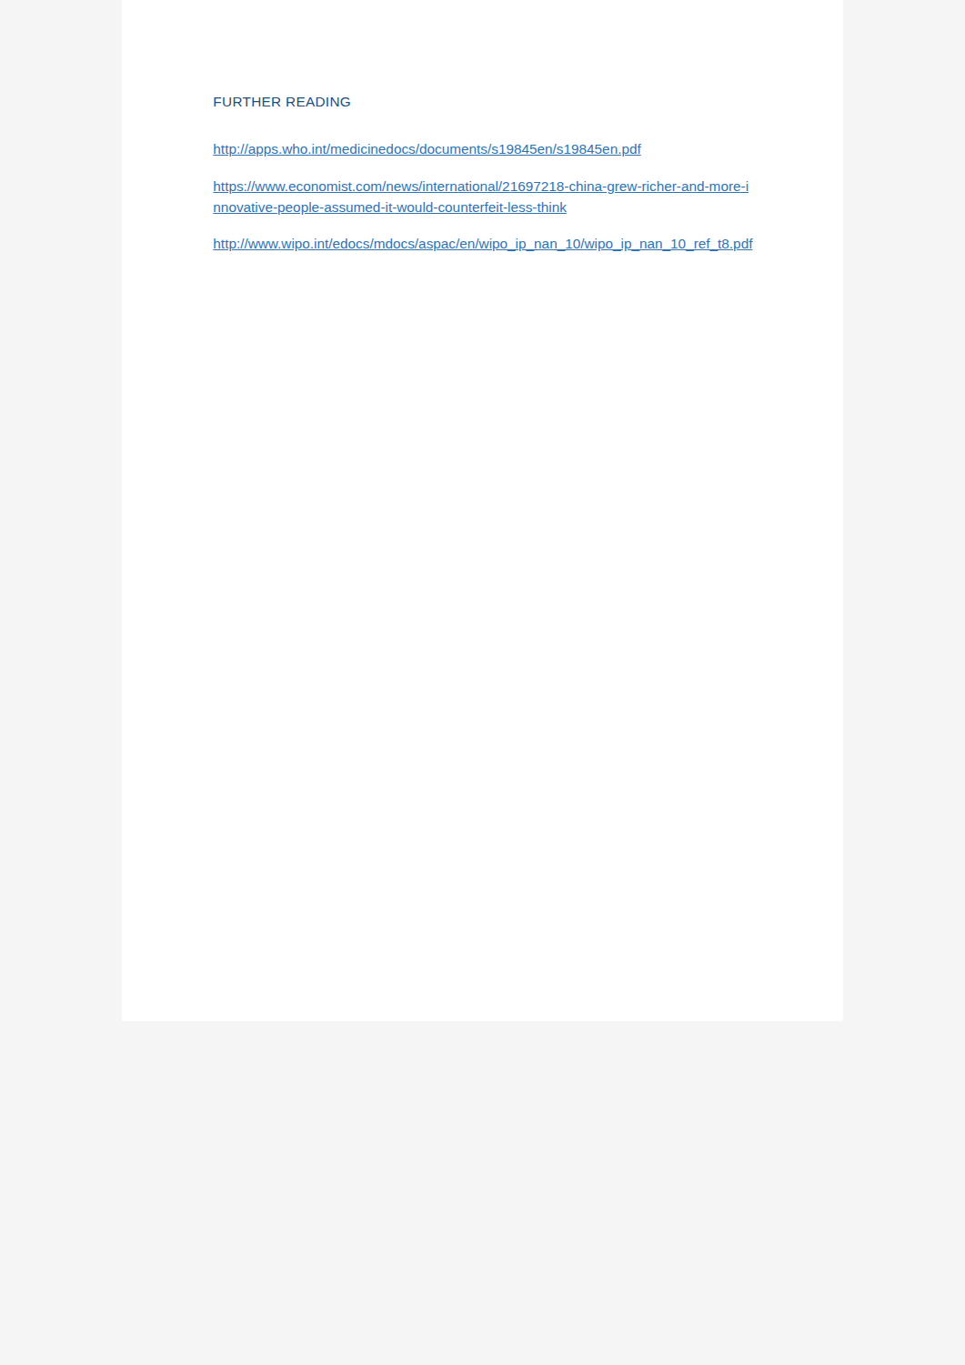FURTHER READING
http://apps.who.int/medicinedocs/documents/s19845en/s19845en.pdf
https://www.economist.com/news/international/21697218-china-grew-richer-and-more-innovative-people-assumed-it-would-counterfeit-less-think
http://www.wipo.int/edocs/mdocs/aspac/en/wipo_ip_nan_10/wipo_ip_nan_10_ref_t8.pdf